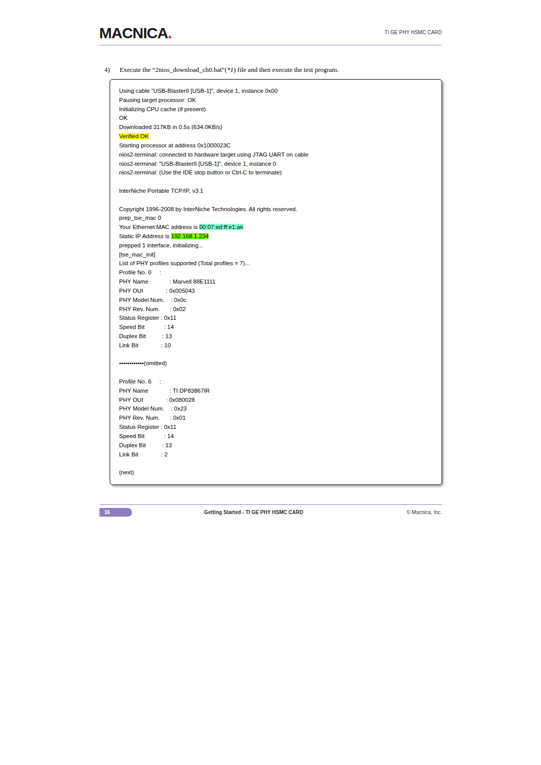MACNICA.
TI GE PHY HSMC CARD
4) Execute the “2nios_download_ch0.bat”(*1) file and then execute the test program.
Using cable "USB-BlasterII [USB-1]", device 1, instance 0x00 Pausing target processor: OK Initializing CPU cache (if present) OK Downloaded 317KB in 0.5s (634.0KB/s) Verified OK Starting processor at address 0x1000023C nios2-terminal: connected to hardware target using JTAG UART on cable nios2-terminal: "USB-BlasterII [USB-1]", device 1, instance 0 nios2-terminal: (Use the IDE stop button or Ctrl-C to terminate) InterNiche Portable TCP/IP, v3.1 Copyright 1996-2008 by InterNiche Technologies. All rights reserved. prep_tse_mac 0 Your Ethernet MAC address is 00:07:ed:ff:e1:ae Static IP Address is 192.168.1.234 prepped 1 interface, initializing... [tse_mac_init] List of PHY profiles supported (Total profiles = 7)... Profile No. 0 : PHY Name : Marvell 88E1111 PHY OUI : 0x005043 PHY Model Num. : 0x0c PHY Rev. Num. : 0x02 Status Register : 0x11 Speed Bit : 14 Duplex Bit : 13 Link Bit : 10 ••••••••••••(omitted) Profile No. 6 : PHY Name : TI DP83867IR PHY OUI : 0x080028 PHY Model Num. : 0x23 PHY Rev. Num. : 0x01 Status Register : 0x11 Speed Bit : 14 Duplex Bit : 13 Link Bit : 2 (next)
16
Getting Started - TI GE PHY HSMC CARD
© Macnica, Inc.